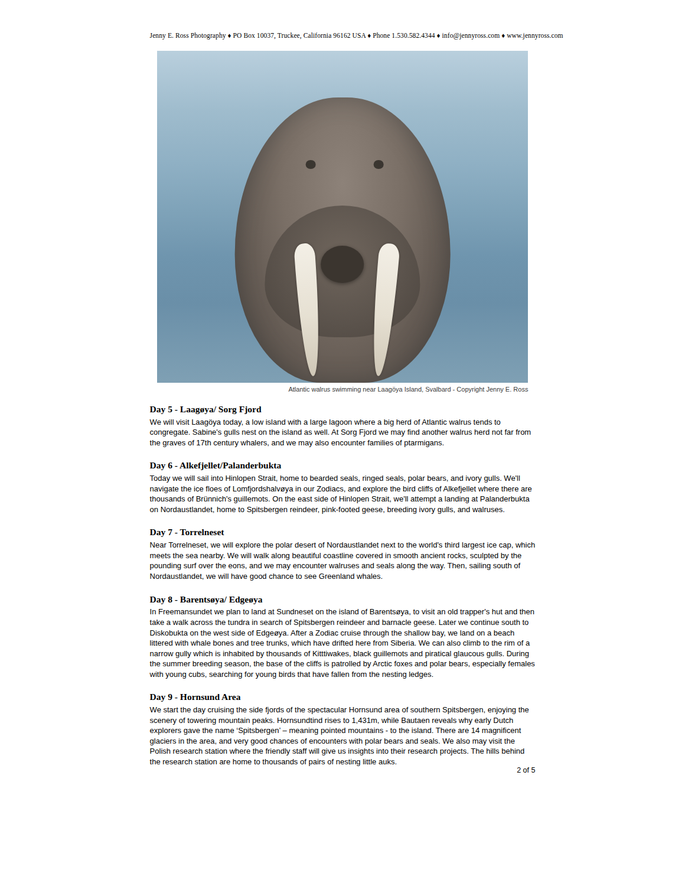Jenny E. Ross Photography ♦ PO Box 10037, Truckee, California 96162 USA ♦ Phone 1.530.582.4344 ♦ info@jennyross.com ♦ www.jennyross.com
Atlantic walrus swimming near Laagöya Island, Svalbard - Copyright Jenny E. Ross
Day 5 - Laagøya/ Sorg Fjord
We will visit Laagöya today, a low island with a large lagoon where a big herd of Atlantic walrus tends to congregate. Sabine's gulls nest on the island as well. At Sorg Fjord we may find another walrus herd not far from the graves of 17th century whalers, and we may also encounter families of ptarmigans.
Day 6 - Alkefjellet/Palanderbukta
Today we will sail into Hinlopen Strait, home to bearded seals, ringed seals, polar bears, and ivory gulls. We'll navigate the ice floes of Lomfjordshalvøya in our Zodiacs, and explore the bird cliffs of Alkefjellet where there are thousands of Brünnich's guillemots. On the east side of Hinlopen Strait, we'll attempt a landing at Palanderbukta on Nordaustlandet, home to Spitsbergen reindeer, pink-footed geese, breeding ivory gulls, and walruses.
Day 7 - Torrelneset
Near Torrelneset, we will explore the polar desert of Nordaustlandet next to the world's third largest ice cap, which meets the sea nearby. We will walk along beautiful coastline covered in smooth ancient rocks, sculpted by the pounding surf over the eons, and we may encounter walruses and seals along the way. Then, sailing south of Nordaustlandet, we will have good chance to see Greenland whales.
Day 8 - Barentsøya/ Edgeøya
In Freemansundet we plan to land at Sundneset on the island of Barentsøya, to visit an old trapper's hut and then take a walk across the tundra in search of Spitsbergen reindeer and barnacle geese. Later we continue south to Diskobukta on the west side of Edgeøya. After a Zodiac cruise through the shallow bay, we land on a beach littered with whale bones and tree trunks, which have drifted here from Siberia. We can also climb to the rim of a narrow gully which is inhabited by thousands of Kitttiwakes, black guillemots and piratical glaucous gulls. During the summer breeding season, the base of the cliffs is patrolled by Arctic foxes and polar bears, especially females with young cubs, searching for young birds that have fallen from the nesting ledges.
Day 9 - Hornsund Area
We start the day cruising the side fjords of the spectacular Hornsund area of southern Spitsbergen, enjoying the scenery of towering mountain peaks. Hornsundtind rises to 1,431m, while Bautaen reveals why early Dutch explorers gave the name ‘Spitsbergen’ – meaning pointed mountains - to the island. There are 14 magnificent glaciers in the area, and very good chances of encounters with polar bears and seals. We also may visit the Polish research station where the friendly staff will give us insights into their research projects. The hills behind the research station are home to thousands of pairs of nesting little auks.
2 of 5